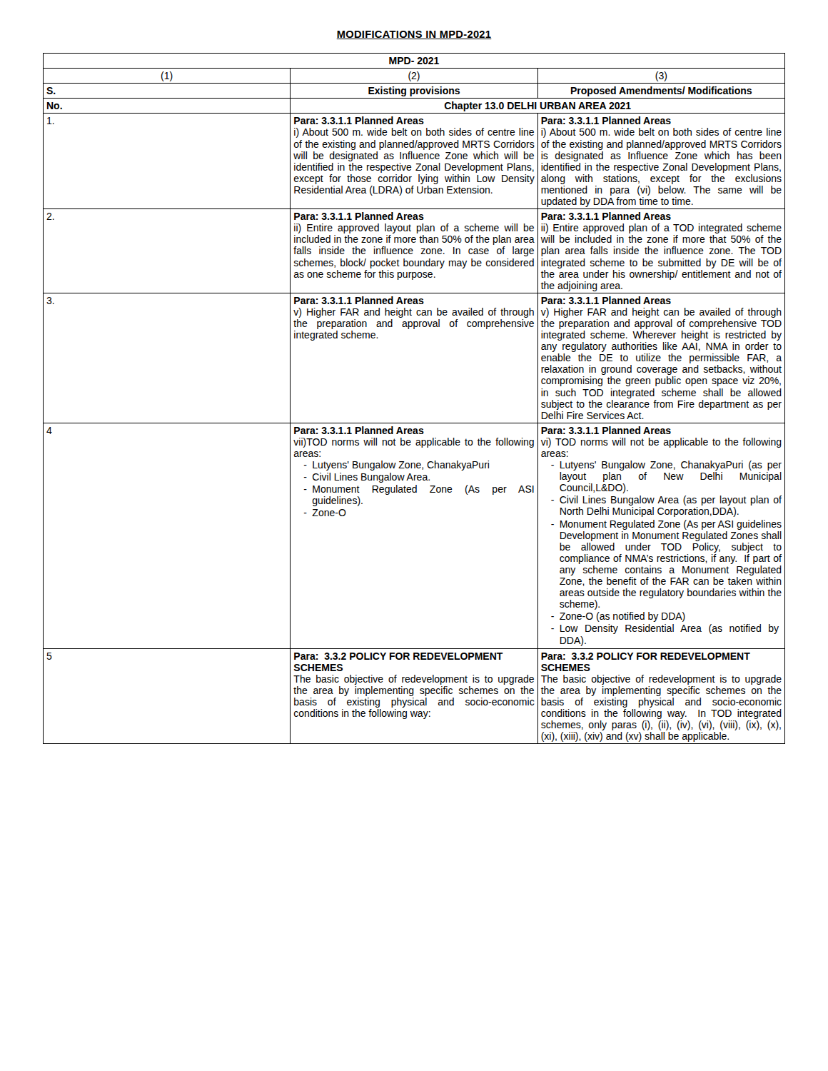MODIFICATIONS IN MPD-2021
| MPD- 2021 |
| (1) | (2) | (3) |
| S. | Existing provisions | Proposed Amendments/ Modifications |
| No. | Chapter 13.0 DELHI URBAN AREA 2021 |
| 1. | Para: 3.3.1.1 Planned Areas i) About 500 m. wide belt on both sides of centre line of the existing and planned/approved MRTS Corridors will be designated as Influence Zone which will be identified in the respective Zonal Development Plans, except for those corridor lying within Low Density Residential Area (LDRA) of Urban Extension. | Para: 3.3.1.1 Planned Areas i) About 500 m. wide belt on both sides of centre line of the existing and planned/approved MRTS Corridors is designated as Influence Zone which has been identified in the respective Zonal Development Plans, along with stations, except for the exclusions mentioned in para (vi) below. The same will be updated by DDA from time to time. |
| 2. | Para: 3.3.1.1 Planned Areas ii) Entire approved layout plan of a scheme will be included in the zone if more than 50% of the plan area falls inside the influence zone. In case of large schemes, block/ pocket boundary may be considered as one scheme for this purpose. | Para: 3.3.1.1 Planned Areas ii) Entire approved plan of a TOD integrated scheme will be included in the zone if more that 50% of the plan area falls inside the influence zone. The TOD integrated scheme to be submitted by DE will be of the area under his ownership/ entitlement and not of the adjoining area. |
| 3. | Para: 3.3.1.1 Planned Areas v) Higher FAR and height can be availed of through the preparation and approval of comprehensive integrated scheme. | Para: 3.3.1.1 Planned Areas v) Higher FAR and height can be availed of through the preparation and approval of comprehensive TOD integrated scheme. Wherever height is restricted by any regulatory authorities like AAI, NMA in order to enable the DE to utilize the permissible FAR, a relaxation in ground coverage and setbacks, without compromising the green public open space viz 20%, in such TOD integrated scheme shall be allowed subject to the clearance from Fire department as per Delhi Fire Services Act. |
| 4 | Para: 3.3.1.1 Planned Areas vii)TOD norms will not be applicable to the following areas: Lutyens' Bungalow Zone, ChanakyaPuri Civil Lines Bungalow Area. Monument Regulated Zone (As per ASI guidelines). Zone-O | Para: 3.3.1.1 Planned Areas vi) TOD norms will not be applicable to the following areas: Lutyens' Bungalow Zone, ChanakyaPuri (as per layout plan of New Delhi Municipal Council,L&DO). Civil Lines Bungalow Area (as per layout plan of North Delhi Municipal Corporation,DDA). Monument Regulated Zone (As per ASI guidelines Development in Monument Regulated Zones shall be allowed under TOD Policy, subject to compliance of NMA’s restrictions, if any. If part of any scheme contains a Monument Regulated Zone, the benefit of the FAR can be taken within areas outside the regulatory boundaries within the scheme). Zone-O (as notified by DDA) Low Density Residential Area (as notified by DDA). |
| 5 | Para: 3.3.2 POLICY FOR REDEVELOPMENT SCHEMES The basic objective of redevelopment is to upgrade the area by implementing specific schemes on the basis of existing physical and socio-economic conditions in the following way: | Para: 3.3.2 POLICY FOR REDEVELOPMENT SCHEMES The basic objective of redevelopment is to upgrade the area by implementing specific schemes on the basis of existing physical and socio-economic conditions in the following way. In TOD integrated schemes, only paras (i), (ii), (iv), (vi), (viii), (ix), (x), (xi), (xiii), (xiv) and (xv) shall be applicable. |